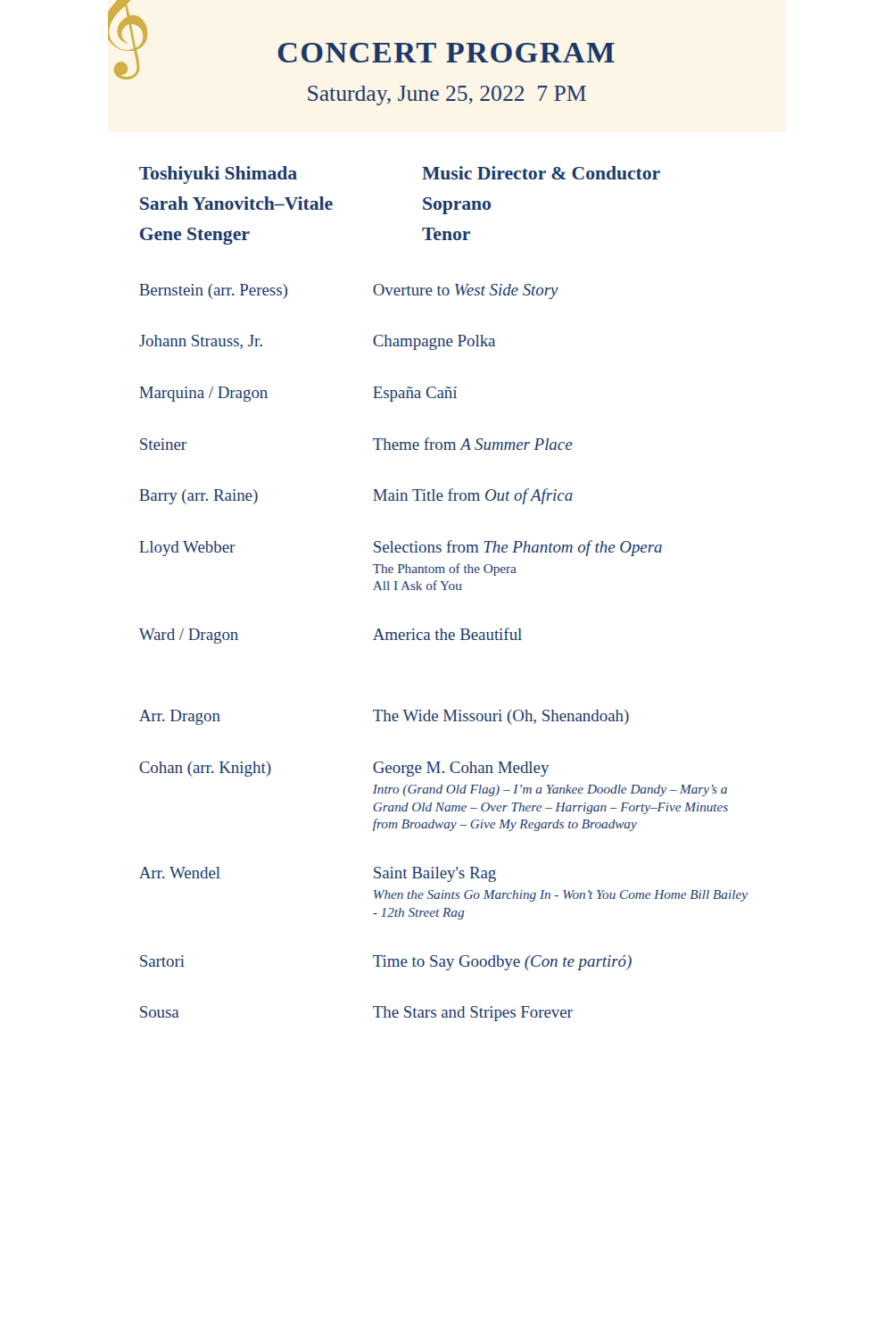𝄞
Concert Program
Saturday, June 25, 2022 7 PM
| Toshiyuki Shimada | Music Director & Conductor |
| Sarah Yanovitch–Vitale | Soprano |
| Gene Stenger | Tenor |
| Bernstein (arr. Peress) | Overture to West Side Story |
| Johann Strauss, Jr. | Champagne Polka |
| Marquina / Dragon | España Cañí |
| Steiner | Theme from A Summer Place |
| Barry (arr. Raine) | Main Title from Out of Africa |
| Lloyd Webber | Selections from The Phantom of the Opera The Phantom of the Opera All I Ask of You |
| Ward / Dragon | America the Beautiful |
| Arr. Dragon | The Wide Missouri (Oh, Shenandoah) |
| Cohan (arr. Knight) | George M. Cohan Medley Intro (Grand Old Flag) – I’m a Yankee Doodle Dandy – Mary’s a Grand Old Name – Over There – Harrigan – Forty–Five Minutes from Broadway – Give My Regards to Broadway |
| Arr. Wendel | Saint Bailey's Rag When the Saints Go Marching In - Won’t You Come Home Bill Bailey - 12th Street Rag |
| Sartori | Time to Say Goodbye (Con te partiró) |
| Sousa | The Stars and Stripes Forever |